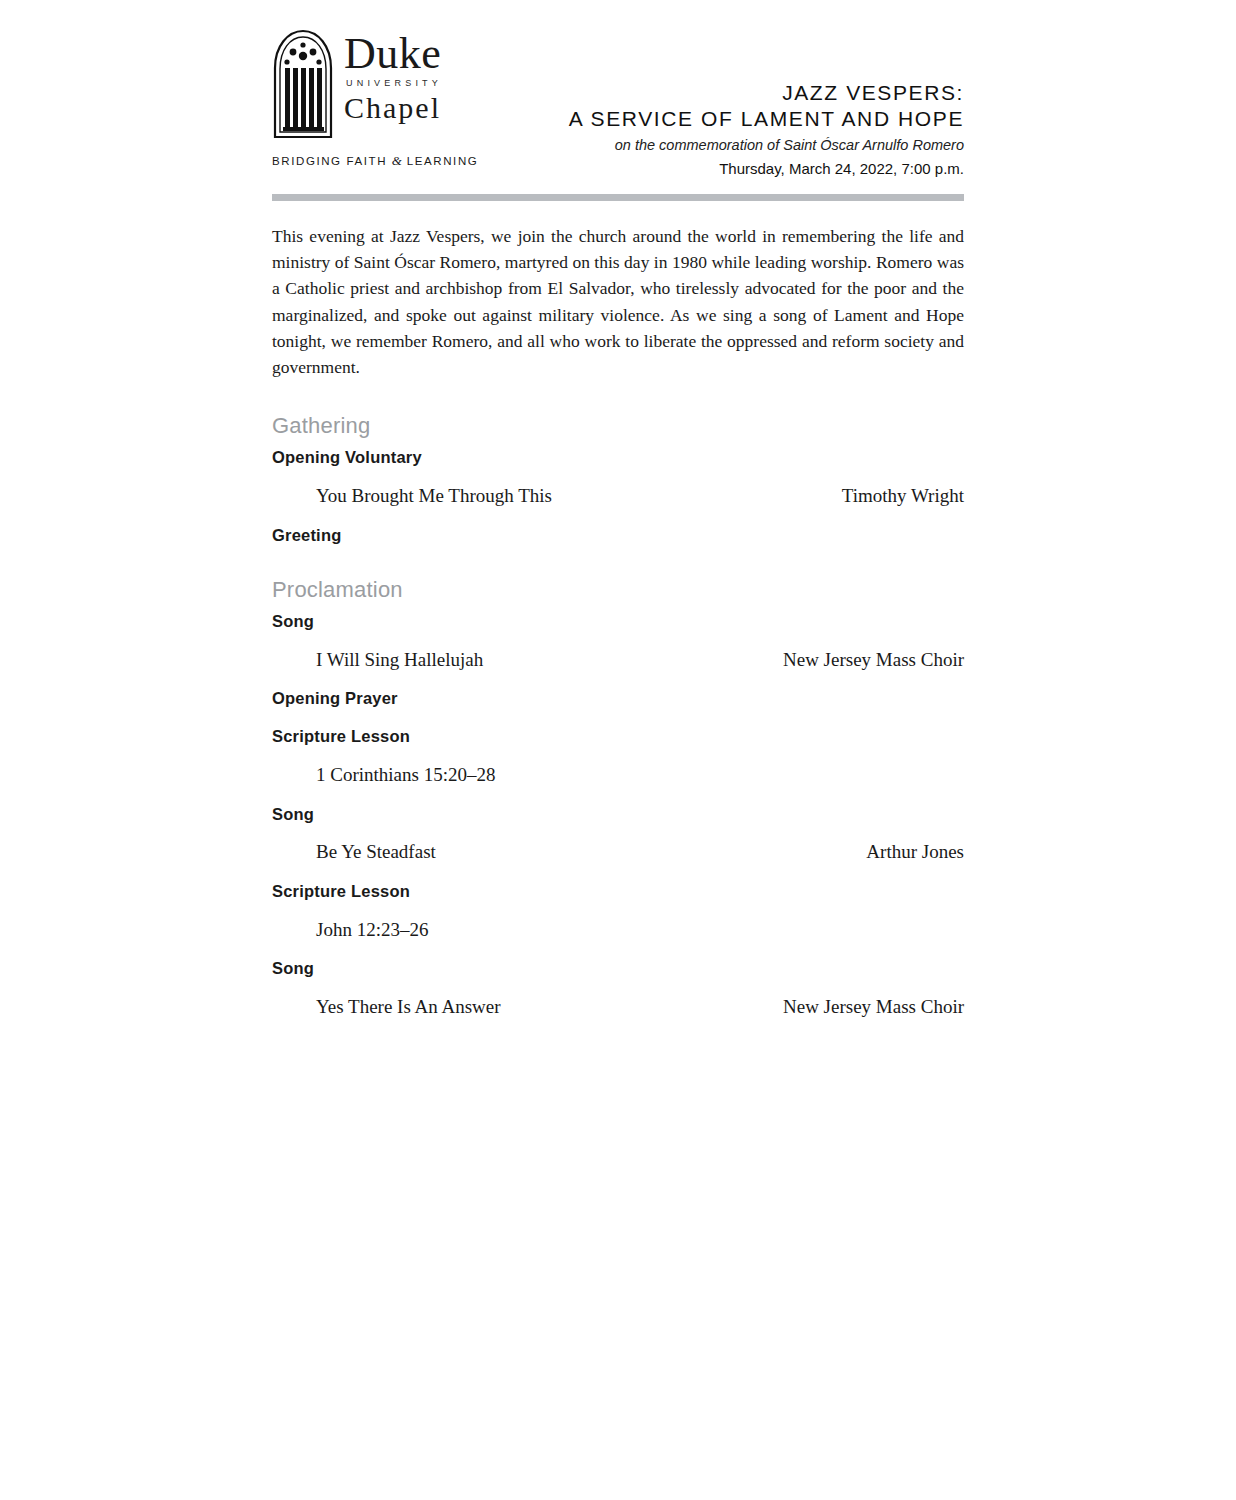Duke
University
Chapel
Bridging Faith & Learning
Jazz Vespers:
A Service of Lament and Hope
on the commemoration of Saint Óscar Arnulfo Romero
Thursday, March 24, 2022, 7:00 p.m.
This evening at Jazz Vespers, we join the church around the world in remembering the life and ministry of Saint Óscar Romero, martyred on this day in 1980 while leading worship. Romero was a Catholic priest and archbishop from El Salvador, who tirelessly advocated for the poor and the marginalized, and spoke out against military violence. As we sing a song of Lament and Hope tonight, we remember Romero, and all who work to liberate the oppressed and reform society and government.
Gathering
Opening Voluntary
You Brought Me Through This Timothy Wright
Greeting
Proclamation
Song
I Will Sing Hallelujah New Jersey Mass Choir
Opening Prayer
Scripture Lesson
1 Corinthians 15:20–28
Song
Be Ye Steadfast Arthur Jones
Scripture Lesson
John 12:23–26
Song
Yes There Is An Answer New Jersey Mass Choir